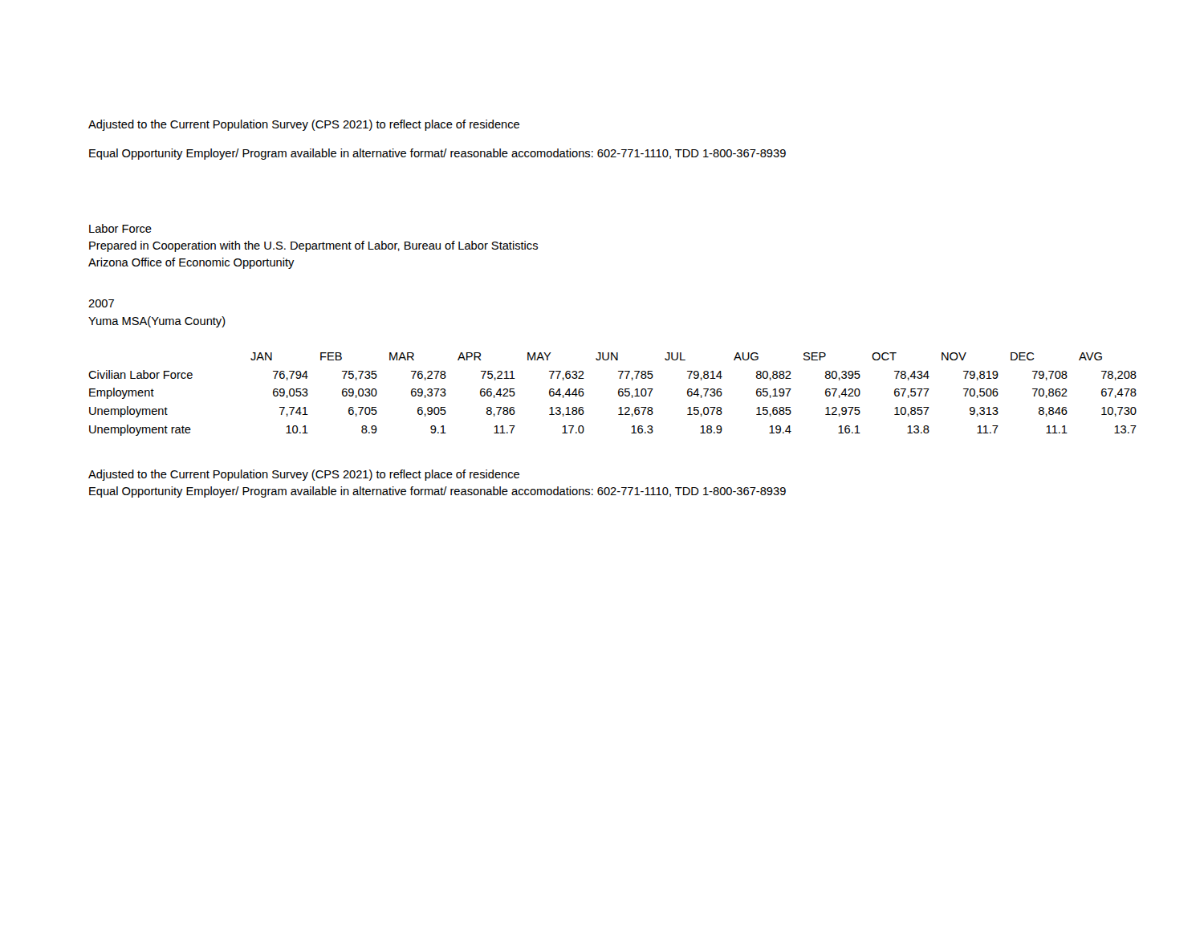Adjusted to the Current Population Survey (CPS 2021) to reflect place of residence
Equal Opportunity Employer/ Program available in alternative format/ reasonable accomodations: 602-771-1110, TDD 1-800-367-8939
Labor Force
Prepared in Cooperation with the U.S. Department of Labor, Bureau of Labor Statistics
Arizona Office of Economic Opportunity
2007
Yuma MSA(Yuma County)
| | JAN | FEB | MAR | APR | MAY | JUN | JUL | AUG | SEP | OCT | NOV | DEC | AVG |
| --- | --- | --- | --- | --- | --- | --- | --- | --- | --- | --- | --- | --- | --- |
| Civilian Labor Force | 76,794 | 75,735 | 76,278 | 75,211 | 77,632 | 77,785 | 79,814 | 80,882 | 80,395 | 78,434 | 79,819 | 79,708 | 78,208 |
| Employment | 69,053 | 69,030 | 69,373 | 66,425 | 64,446 | 65,107 | 64,736 | 65,197 | 67,420 | 67,577 | 70,506 | 70,862 | 67,478 |
| Unemployment | 7,741 | 6,705 | 6,905 | 8,786 | 13,186 | 12,678 | 15,078 | 15,685 | 12,975 | 10,857 | 9,313 | 8,846 | 10,730 |
| Unemployment rate | 10.1 | 8.9 | 9.1 | 11.7 | 17.0 | 16.3 | 18.9 | 19.4 | 16.1 | 13.8 | 11.7 | 11.1 | 13.7 |
Adjusted to the Current Population Survey (CPS 2021) to reflect place of residence
Equal Opportunity Employer/ Program available in alternative format/ reasonable accomodations: 602-771-1110, TDD 1-800-367-8939